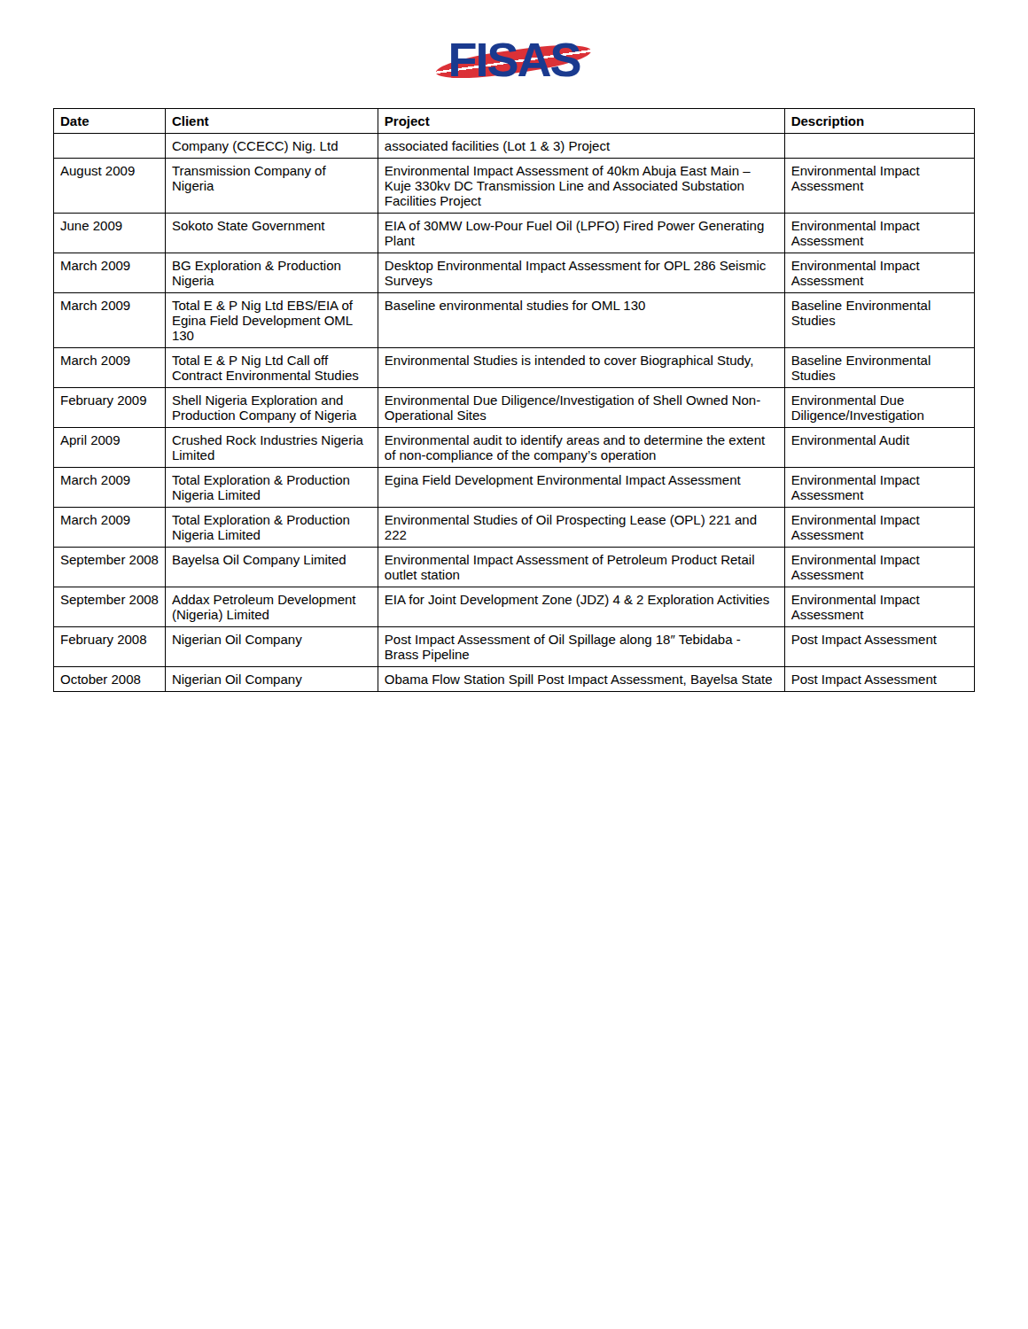FISAS
| Date | Client | Project | Description |
| --- | --- | --- | --- |
| | Company (CCECC) Nig. Ltd | associated facilities (Lot 1 & 3) Project | |
| August 2009 | Transmission Company of Nigeria | Environmental Impact Assessment of 40km Abuja East Main – Kuje 330kv DC Transmission Line and Associated Substation Facilities Project | Environmental Impact Assessment |
| June 2009 | Sokoto State Government | EIA of 30MW Low-Pour Fuel Oil (LPFO) Fired Power Generating Plant | Environmental Impact Assessment |
| March 2009 | BG Exploration & Production Nigeria | Desktop Environmental Impact Assessment for OPL 286 Seismic Surveys | Environmental Impact Assessment |
| March 2009 | Total E & P Nig Ltd EBS/EIA of Egina Field Development OML 130 | Baseline environmental studies for OML 130 | Baseline Environmental Studies |
| March 2009 | Total E & P Nig Ltd Call off Contract Environmental Studies | Environmental Studies is intended to cover Biographical Study, | Baseline Environmental Studies |
| February 2009 | Shell Nigeria Exploration and Production Company of Nigeria | Environmental Due Diligence/Investigation of Shell Owned Non-Operational Sites | Environmental Due Diligence/Investigation |
| April 2009 | Crushed Rock Industries Nigeria Limited | Environmental audit to identify areas and to determine the extent of non-compliance of the company’s operation | Environmental Audit |
| March 2009 | Total Exploration & Production Nigeria Limited | Egina Field Development Environmental Impact Assessment | Environmental Impact Assessment |
| March 2009 | Total Exploration & Production Nigeria Limited | Environmental Studies of Oil Prospecting Lease (OPL) 221 and 222 | Environmental Impact Assessment |
| September 2008 | Bayelsa Oil Company Limited | Environmental Impact Assessment of Petroleum Product Retail outlet station | Environmental Impact Assessment |
| September 2008 | Addax Petroleum Development (Nigeria) Limited | EIA for Joint Development Zone (JDZ) 4 & 2 Exploration Activities | Environmental Impact Assessment |
| February 2008 | Nigerian Oil Company | Post Impact Assessment of Oil Spillage along 18″ Tebidaba - Brass Pipeline | Post Impact Assessment |
| October 2008 | Nigerian Oil Company | Obama Flow Station Spill Post Impact Assessment, Bayelsa State | Post Impact Assessment |